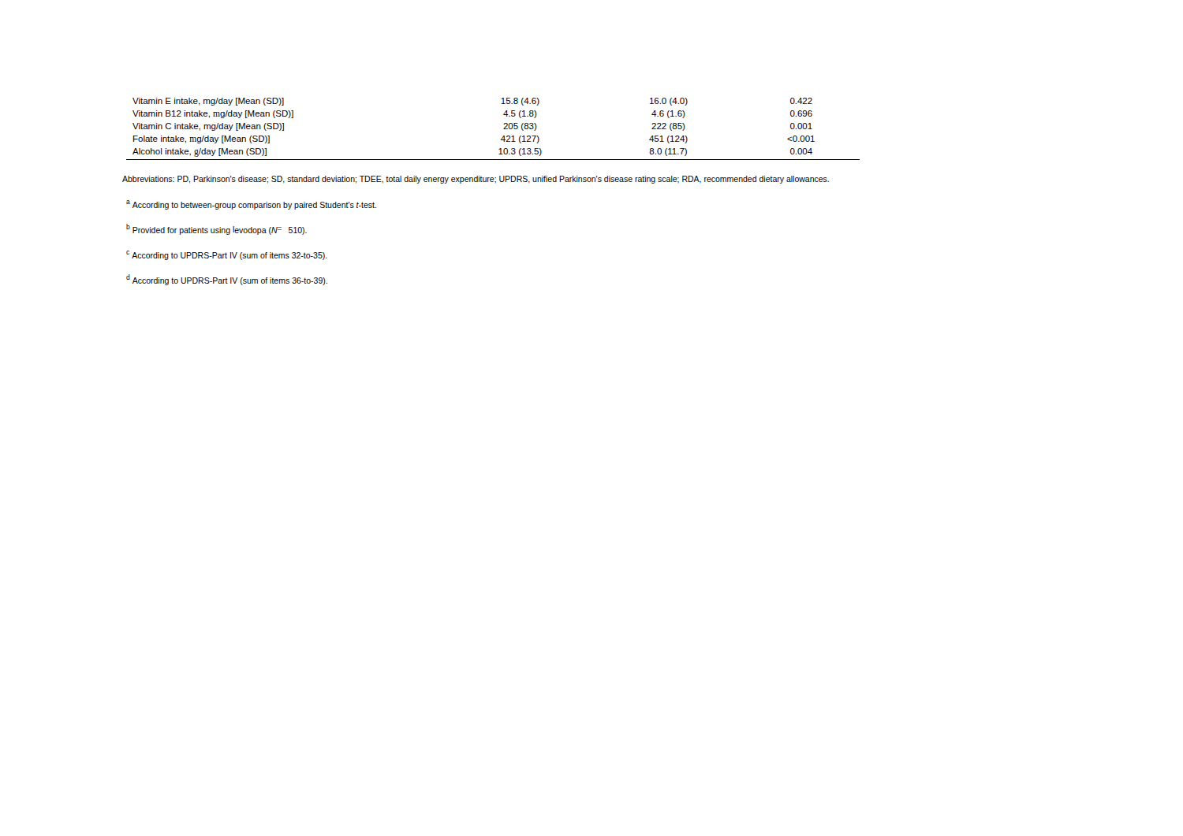| Vitamin E intake, mg/day [Mean (SD)] | 15.8 (4.6) | 16.0 (4.0) | 0.422 |
| Vitamin B12 intake, m g/day [Mean (SD)] | 4.5 (1.8) | 4.6 (1.6) | 0.696 |
| Vitamin C intake, mg/day [Mean (SD)] | 205 (83) | 222 (85) | 0.001 |
| Folate intake, m g/day [Mean (SD)] | 421 (127) | 451 (124) | <0.001 |
| Alcohol intake, g /day [Mean (SD)] | 10.3 (13.5) | 8.0 (11.7) | 0.004 |
Abbreviations: PD, Parkinson's disease; SD, standard deviation; TDEE, total daily energy expenditure; UPDRS, unified Parkinson's disease rating scale; RDA, recommended dietary allowances.
a According to between-group comparison by paired Student's t-test.
b Provided for patients using levodopa (N 510).
c According to UPDRS-Part IV (sum of items 32-to-35).
d According to UPDRS-Part IV (sum of items 36-to-39).